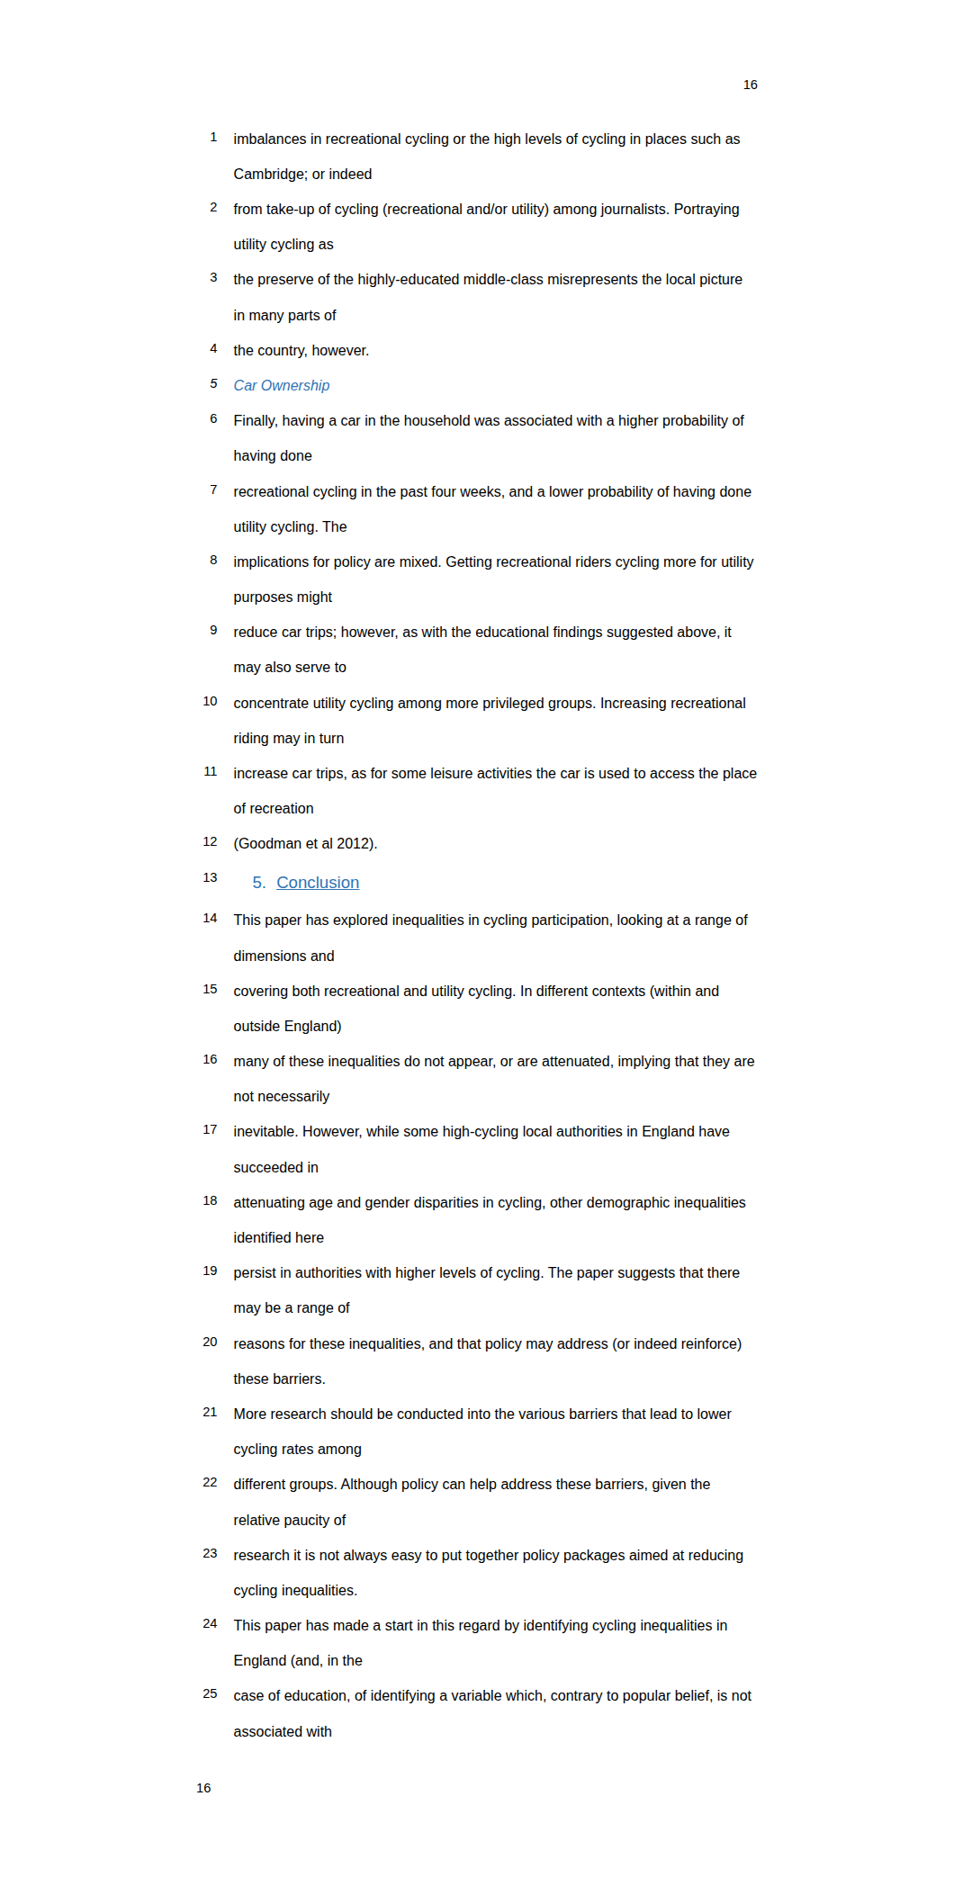16
imbalances in recreational cycling or the high levels of cycling in places such as Cambridge; or indeed
from take-up of cycling (recreational and/or utility) among journalists. Portraying utility cycling as
the preserve of the highly-educated middle-class misrepresents the local picture in many parts of
the country, however.
Car Ownership
Finally, having a car in the household was associated with a higher probability of having done
recreational cycling in the past four weeks, and a lower probability of having done utility cycling. The
implications for policy are mixed. Getting recreational riders cycling more for utility purposes might
reduce car trips; however, as with the educational findings suggested above, it may also serve to
concentrate utility cycling among more privileged groups. Increasing recreational riding may in turn
increase car trips, as for some leisure activities the car is used to access the place of recreation
(Goodman et al 2012).
5. Conclusion
This paper has explored inequalities in cycling participation, looking at a range of dimensions and
covering both recreational and utility cycling. In different contexts (within and outside England)
many of these inequalities do not appear, or are attenuated, implying that they are not necessarily
inevitable. However, while some high-cycling local authorities in England have succeeded in
attenuating age and gender disparities in cycling, other demographic inequalities identified here
persist in authorities with higher levels of cycling. The paper suggests that there may be a range of
reasons for these inequalities, and that policy may address (or indeed reinforce) these barriers.
More research should be conducted into the various barriers that lead to lower cycling rates among
different groups. Although policy can help address these barriers, given the relative paucity of
research it is not always easy to put together policy packages aimed at reducing cycling inequalities.
This paper has made a start in this regard by identifying cycling inequalities in England (and, in the
case of education, of identifying a variable which, contrary to popular belief, is not associated with
16